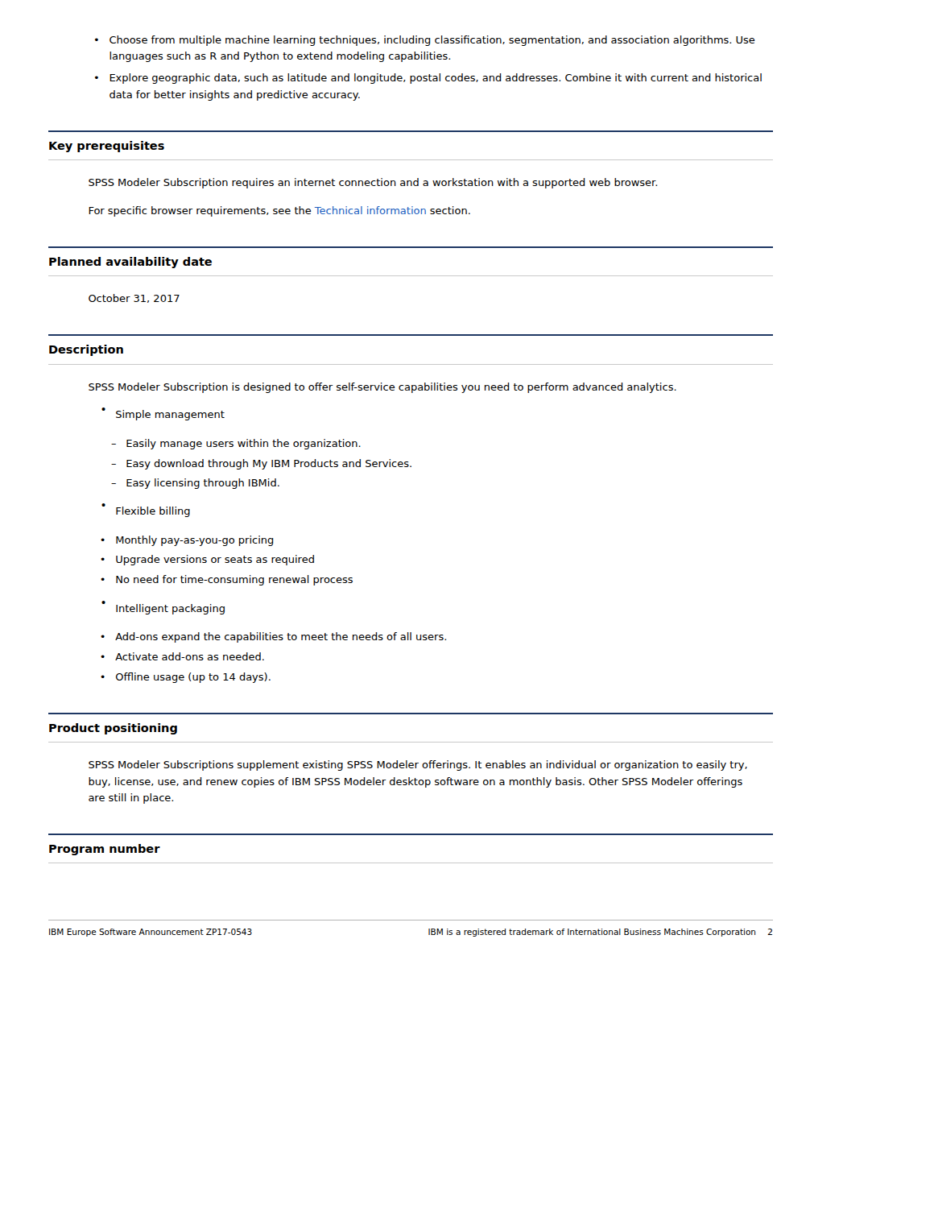Choose from multiple machine learning techniques, including classification, segmentation, and association algorithms. Use languages such as R and Python to extend modeling capabilities.
Explore geographic data, such as latitude and longitude, postal codes, and addresses. Combine it with current and historical data for better insights and predictive accuracy.
Key prerequisites
SPSS Modeler Subscription requires an internet connection and a workstation with a supported web browser.
For specific browser requirements, see the Technical information section.
Planned availability date
October 31, 2017
Description
SPSS Modeler Subscription is designed to offer self-service capabilities you need to perform advanced analytics.
Simple management
Easily manage users within the organization.
Easy download through My IBM Products and Services.
Easy licensing through IBMid.
Flexible billing
Monthly pay-as-you-go pricing
Upgrade versions or seats as required
No need for time-consuming renewal process
Intelligent packaging
Add-ons expand the capabilities to meet the needs of all users.
Activate add-ons as needed.
Offline usage (up to 14 days).
Product positioning
SPSS Modeler Subscriptions supplement existing SPSS Modeler offerings. It enables an individual or organization to easily try, buy, license, use, and renew copies of IBM SPSS Modeler desktop software on a monthly basis. Other SPSS Modeler offerings are still in place.
Program number
IBM Europe Software Announcement ZP17-0543 IBM is a registered trademark of International Business Machines Corporation2